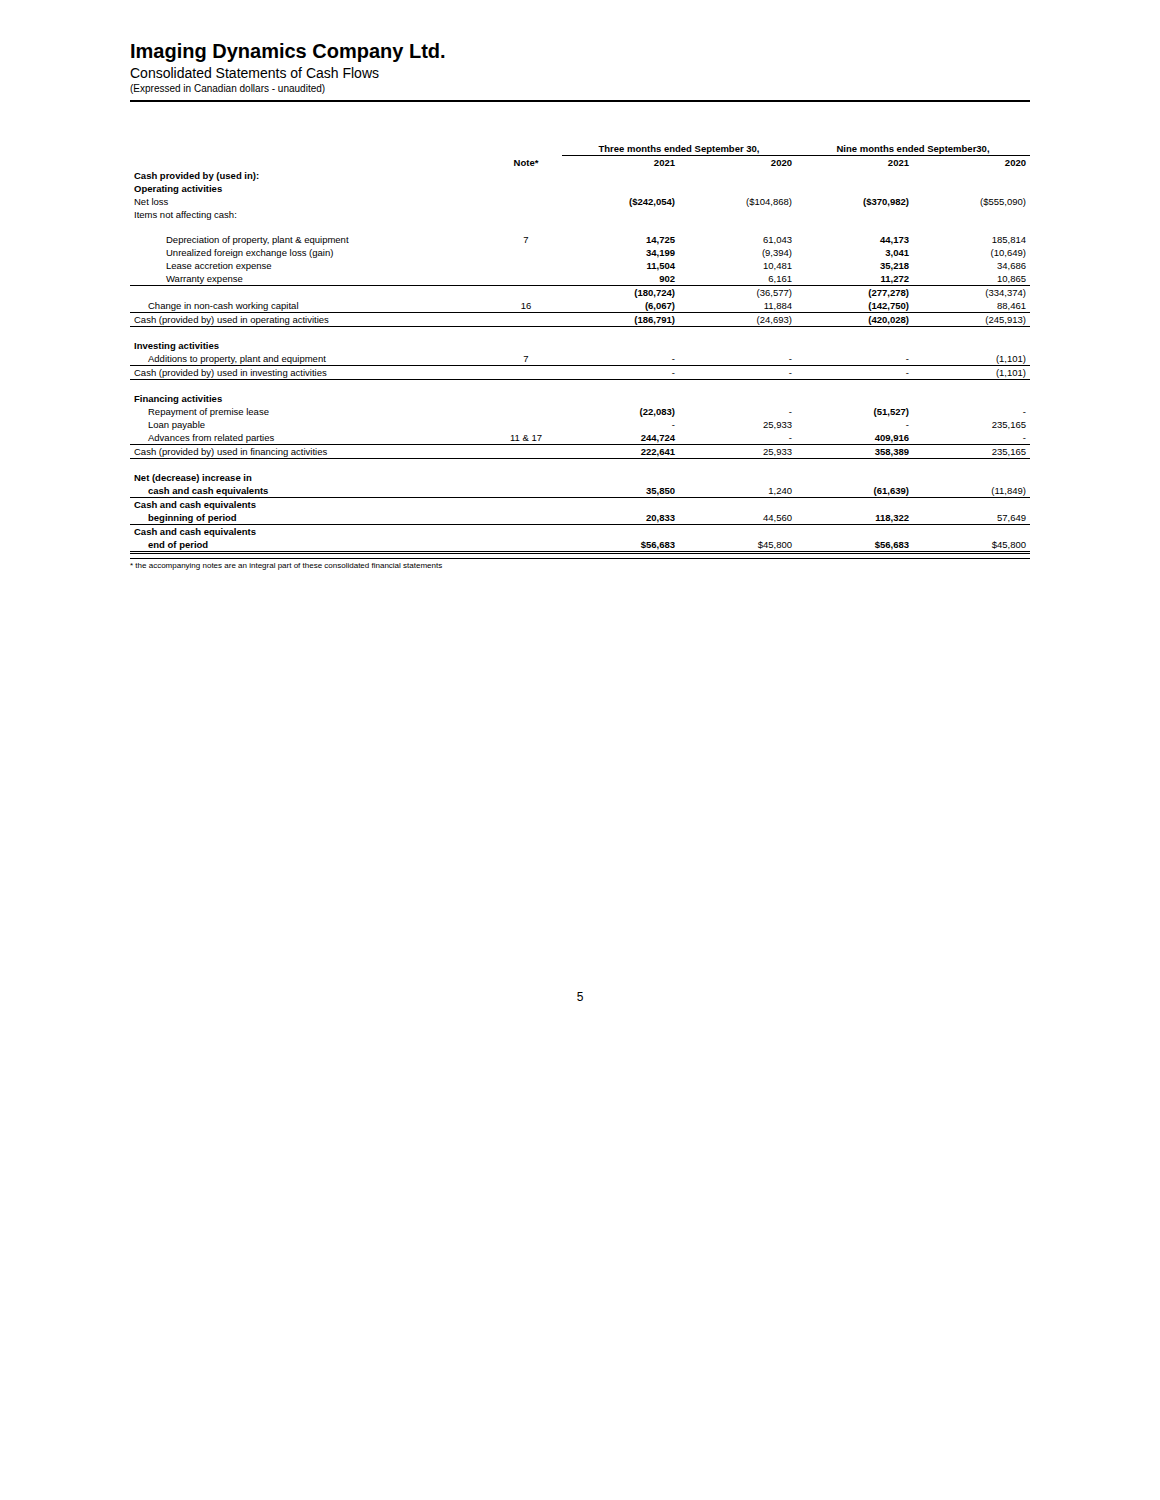Imaging Dynamics Company Ltd.
Consolidated Statements of Cash Flows
(Expressed in Canadian dollars - unaudited)
| | | Three months ended September 30, | Nine months ended September30, |
| --- | --- | --- | --- |
| | Note* | 2021 | 2020 | 2021 | 2020 |
| Cash provided by (used in): | | | | | |
| Operating activities | | | | | |
| Net loss | | ($242,054) | ($104,868) | ($370,982) | ($555,090) |
| Items not affecting cash: | | | | | |
| Depreciation of property, plant & equipment | 7 | 14,725 | 61,043 | 44,173 | 185,814 |
| Unrealized foreign exchange loss (gain) | | 34,199 | (9,394) | 3,041 | (10,649) |
| Lease accretion expense | | 11,504 | 10,481 | 35,218 | 34,686 |
| Warranty expense | | 902 | 6,161 | 11,272 | 10,865 |
| | | (180,724) | (36,577) | (277,278) | (334,374) |
| Change in non-cash working capital | 16 | (6,067) | 11,884 | (142,750) | 88,461 |
| Cash (provided by) used in operating activities | | (186,791) | (24,693) | (420,028) | (245,913) |
| Investing activities | | | | | |
| Additions to property, plant and equipment | 7 | - | - | - | (1,101) |
| Cash (provided by) used in investing activities | | - | - | - | (1,101) |
| Financing activities | | | | | |
| Repayment of premise lease | | (22,083) | - | (51,527) | - |
| Loan payable | | - | 25,933 | - | 235,165 |
| Advances from related parties | 11 & 17 | 244,724 | - | 409,916 | - |
| Cash (provided by) used in financing activities | | 222,641 | 25,933 | 358,389 | 235,165 |
| Net (decrease) increase in | | | | | |
| cash and cash equivalents | | 35,850 | 1,240 | (61,639) | (11,849) |
| Cash and cash equivalents | | | | | |
| beginning of period | | 20,833 | 44,560 | 118,322 | 57,649 |
| Cash and cash equivalents | | | | | |
| end of period | | $56,683 | $45,800 | $56,683 | $45,800 |
* the accompanying notes are an integral part of these consolidated financial statements
5